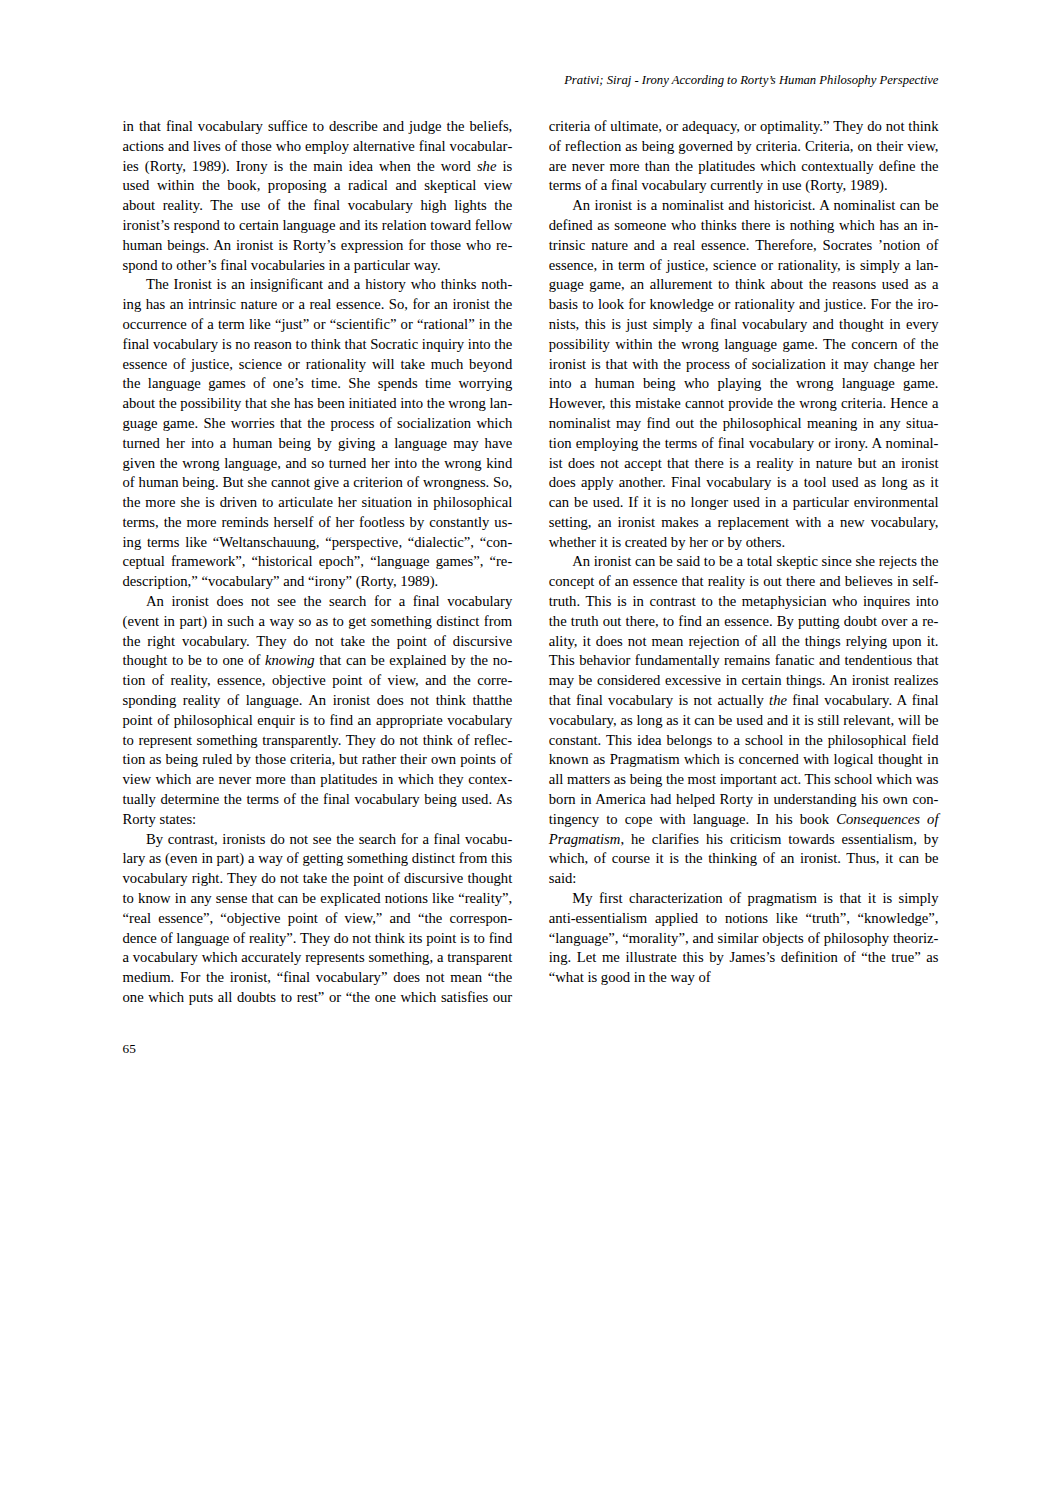Prativi; Siraj - Irony According to Rorty’s Human Philosophy Perspective
in that final vocabulary suffice to describe and judge the beliefs, actions and lives of those who employ alternative final vocabularies (Rorty, 1989). Irony is the main idea when the word she is used within the book, proposing a radical and skeptical view about reality. The use of the final vocabulary high lights the ironist’s respond to certain language and its relation toward fellow human beings. An ironist is Rorty’s expression for those who respond to other’s final vocabularies in a particular way.
The Ironist is an insignificant and a history who thinks nothing has an intrinsic nature or a real essence. So, for an ironist the occurrence of a term like “just” or “scientific” or “rational” in the final vocabulary is no reason to think that Socratic inquiry into the essence of justice, science or rationality will take much beyond the language games of one’s time. She spends time worrying about the possibility that she has been initiated into the wrong language game. She worries that the process of socialization which turned her into a human being by giving a language may have given the wrong language, and so turned her into the wrong kind of human being. But she cannot give a criterion of wrongness. So, the more she is driven to articulate her situation in philosophical terms, the more reminds herself of her footless by constantly using terms like “Weltanschauung, “perspective, “dialectic”, “conceptual framework”, “historical epoch”, “language games”, “re-description,” “vocabulary” and “irony” (Rorty, 1989).
An ironist does not see the search for a final vocabulary (event in part) in such a way so as to get something distinct from the right vocabulary. They do not take the point of discursive thought to be to one of knowing that can be explained by the notion of reality, essence, objective point of view, and the corresponding reality of language. An ironist does not think thatthe point of philosophical enquir is to find an appropriate vocabulary to represent something transparently. They do not think of reflection as being ruled by those criteria, but rather their own points of view which are never more than platitudes in which they contextually determine the terms of the final vocabulary being used. As Rorty states:
By contrast, ironists do not see the search for a final vocabulary as (even in part) a way of getting something distinct from this vocabulary right. They do not take the point of discursive thought to know in any sense that can be explicated notions like “reality”, “real essence”, “objective point of view,” and “the correspondence of language of reality”. They do not think its point is to find a vocabulary which accurately represents something, a transparent medium. For the ironist, “final vocabulary” does not mean “the one which puts all doubts to rest” or “the one which satisfies our criteria of ultimate, or adequacy, or optimality.” They do not think of reflection as being governed by criteria. Criteria, on their view, are never more than the platitudes which contextually define the terms of a final vocabulary currently in use (Rorty, 1989).
An ironist is a nominalist and historicist. A nominalist can be defined as someone who thinks there is nothing which has an intrinsic nature and a real essence. Therefore, Socrates ’notion of essence, in term of justice, science or rationality, is simply a language game, an allurement to think about the reasons used as a basis to look for knowledge or rationality and justice. For the ironists, this is just simply a final vocabulary and thought in every possibility within the wrong language game. The concern of the ironist is that with the process of socialization it may change her into a human being who playing the wrong language game. However, this mistake cannot provide the wrong criteria. Hence a nominalist may find out the philosophical meaning in any situation employing the terms of final vocabulary or irony. A nominalist does not accept that there is a reality in nature but an ironist does apply another. Final vocabulary is a tool used as long as it can be used. If it is no longer used in a particular environmental setting, an ironist makes a replacement with a new vocabulary, whether it is created by her or by others.
An ironist can be said to be a total skeptic since she rejects the concept of an essence that reality is out there and believes in self-truth. This is in contrast to the metaphysician who inquires into the truth out there, to find an essence. By putting doubt over a reality, it does not mean rejection of all the things relying upon it. This behavior fundamentally remains fanatic and tendentious that may be considered excessive in certain things. An ironist realizes that final vocabulary is not actually the final vocabulary. A final vocabulary, as long as it can be used and it is still relevant, will be constant. This idea belongs to a school in the philosophical field known as Pragmatism which is concerned with logical thought in all matters as being the most important act. This school which was born in America had helped Rorty in understanding his own contingency to cope with language. In his book Consequences of Pragmatism, he clarifies his criticism towards essentialism, by which, of course it is the thinking of an ironist. Thus, it can be said:
My first characterization of pragmatism is that it is simply anti-essentialism applied to notions like “truth”, “knowledge”, “language”, “morality”, and similar objects of philosophy theorizing. Let me illustrate this by James’s definition of “the true” as “what is good in the way of
65